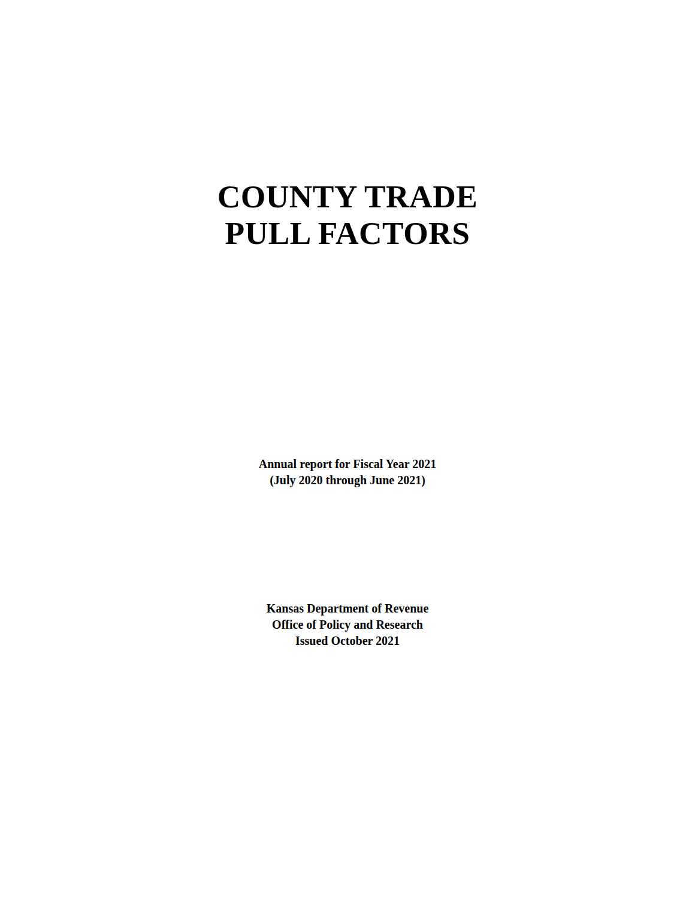COUNTY TRADE
PULL FACTORS
Annual report for Fiscal Year 2021
(July 2020 through June 2021)
Kansas Department of Revenue
Office of Policy and Research
Issued October 2021